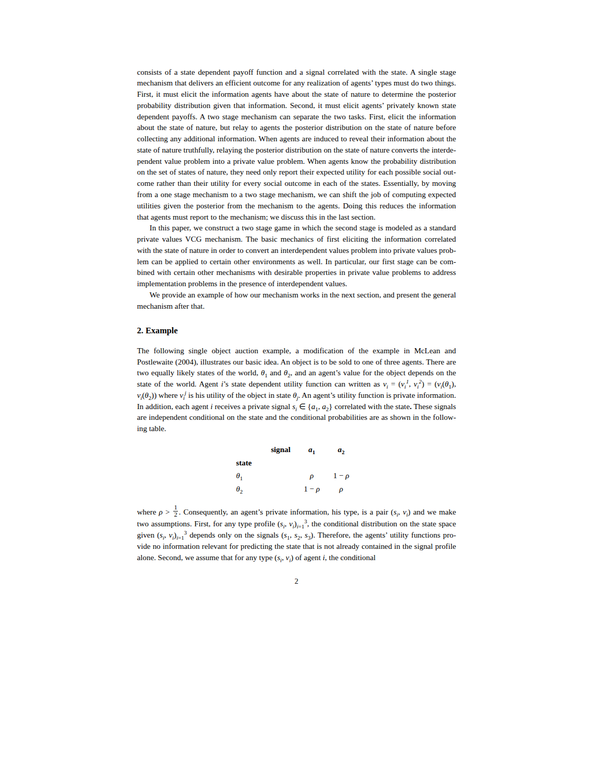consists of a state dependent payoff function and a signal correlated with the state. A single stage mechanism that delivers an efficient outcome for any realization of agents’ types must do two things. First, it must elicit the information agents have about the state of nature to determine the posterior probability distribution given that information. Second, it must elicit agents’ privately known state dependent payoffs. A two stage mechanism can separate the two tasks. First, elicit the information about the state of nature, but relay to agents the posterior distribution on the state of nature before collecting any additional information. When agents are induced to reveal their information about the state of nature truthfully, relaying the posterior distribution on the state of nature converts the interdependent value problem into a private value problem. When agents know the probability distribution on the set of states of nature, they need only report their expected utility for each possible social outcome rather than their utility for every social outcome in each of the states. Essentially, by moving from a one stage mechanism to a two stage mechanism, we can shift the job of computing expected utilities given the posterior from the mechanism to the agents. Doing this reduces the information that agents must report to the mechanism; we discuss this in the last section.
In this paper, we construct a two stage game in which the second stage is modeled as a standard private values VCG mechanism. The basic mechanics of first eliciting the information correlated with the state of nature in order to convert an interdependent values problem into private values problem can be applied to certain other environments as well. In particular, our first stage can be combined with certain other mechanisms with desirable properties in private value problems to address implementation problems in the presence of interdependent values.
We provide an example of how our mechanism works in the next section, and present the general mechanism after that.
2. Example
The following single object auction example, a modification of the example in McLean and Postlewaite (2004), illustrates our basic idea. An object is to be sold to one of three agents. There are two equally likely states of the world, θ1 and θ2, and an agent’s value for the object depends on the state of the world. Agent i’s state dependent utility function can written as vi = (vi1, vi2) = (vi(θ1), vi(θ2)) where vij is his utility of the object in state θj. An agent’s utility function is private information. In addition, each agent i receives a private signal si ∈ {a1, a2} correlated with the state. These signals are independent conditional on the state and the conditional probabilities are as shown in the following table.
| | signal | a 1 | a 2 |
| --- | --- | --- | --- |
| state | | | |
| θ 1 | | ρ | 1 − ρ |
| θ 2 | | 1 − ρ | ρ |
where ρ > 12. Consequently, an agent’s private information, his type, is a pair (si, vi) and we make two assumptions. First, for any type profile (si, vi)i=13, the conditional distribution on the state space given (si, vi)i=13 depends only on the signals (s1, s2, s3). Therefore, the agents’ utility functions provide no information relevant for predicting the state that is not already contained in the signal profile alone. Second, we assume that for any type (si, vi) of agent i, the conditional
2